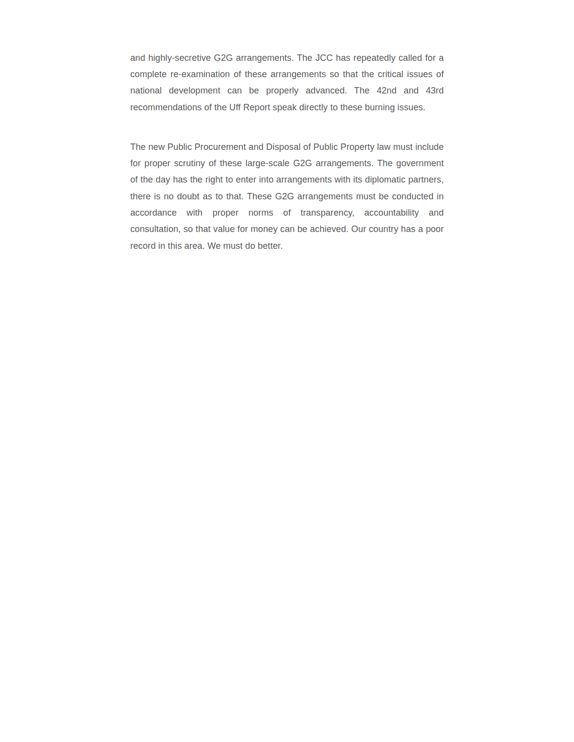and highly-secretive G2G arrangements. The JCC has repeatedly called for a complete re-examination of these arrangements so that the critical issues of national development can be properly advanced. The 42nd and 43rd recommendations of the Uff Report speak directly to these burning issues.
The new Public Procurement and Disposal of Public Property law must include for proper scrutiny of these large-scale G2G arrangements. The government of the day has the right to enter into arrangements with its diplomatic partners, there is no doubt as to that. These G2G arrangements must be conducted in accordance with proper norms of transparency, accountability and consultation, so that value for money can be achieved. Our country has a poor record in this area. We must do better.